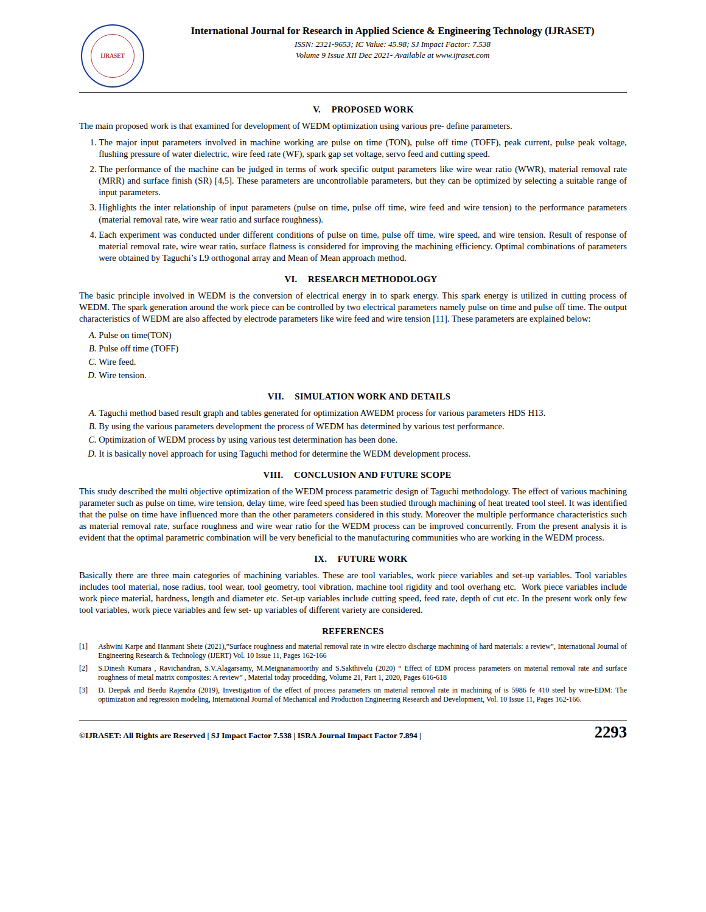IJRASET
International Journal for Research in Applied Science & Engineering Technology (IJRASET)
ISSN: 2321-9653; IC Value: 45.98; SJ Impact Factor: 7.538
Volume 9 Issue XII Dec 2021- Available at www.ijraset.com
V. PROPOSED WORK
The main proposed work is that examined for development of WEDM optimization using various pre- define parameters.
The major input parameters involved in machine working are pulse on time (TON), pulse off time (TOFF), peak current, pulse peak voltage, flushing pressure of water dielectric, wire feed rate (WF), spark gap set voltage, servo feed and cutting speed.
The performance of the machine can be judged in terms of work specific output parameters like wire wear ratio (WWR), material removal rate (MRR) and surface finish (SR) [4,5]. These parameters are uncontrollable parameters, but they can be optimized by selecting a suitable range of input parameters.
Highlights the inter relationship of input parameters (pulse on time, pulse off time, wire feed and wire tension) to the performance parameters (material removal rate, wire wear ratio and surface roughness).
Each experiment was conducted under different conditions of pulse on time, pulse off time, wire speed, and wire tension. Result of response of material removal rate, wire wear ratio, surface flatness is considered for improving the machining efficiency. Optimal combinations of parameters were obtained by Taguchi’s L9 orthogonal array and Mean of Mean approach method.
VI. RESEARCH METHODOLOGY
The basic principle involved in WEDM is the conversion of electrical energy in to spark energy. This spark energy is utilized in cutting process of WEDM. The spark generation around the work piece can be controlled by two electrical parameters namely pulse on time and pulse off time. The output characteristics of WEDM are also affected by electrode parameters like wire feed and wire tension [11]. These parameters are explained below:
Pulse on time(TON)
Pulse off time (TOFF)
Wire feed.
Wire tension.
VII. SIMULATION WORK AND DETAILS
Taguchi method based result graph and tables generated for optimization AWEDM process for various parameters HDS H13.
By using the various parameters development the process of WEDM has determined by various test performance.
Optimization of WEDM process by using various test determination has been done.
It is basically novel approach for using Taguchi method for determine the WEDM development process.
VIII. CONCLUSION AND FUTURE SCOPE
This study described the multi objective optimization of the WEDM process parametric design of Taguchi methodology. The effect of various machining parameter such as pulse on time, wire tension, delay time, wire feed speed has been studied through machining of heat treated tool steel. It was identified that the pulse on time have influenced more than the other parameters considered in this study. Moreover the multiple performance characteristics such as material removal rate, surface roughness and wire wear ratio for the WEDM process can be improved concurrently. From the present analysis it is evident that the optimal parametric combination will be very beneficial to the manufacturing communities who are working in the WEDM process.
IX. FUTURE WORK
Basically there are three main categories of machining variables. These are tool variables, work piece variables and set-up variables. Tool variables includes tool material, nose radius, tool wear, tool geometry, tool vibration, machine tool rigidity and tool overhang etc. Work piece variables include work piece material, hardness, length and diameter etc. Set-up variables include cutting speed, feed rate, depth of cut etc. In the present work only few tool variables, work piece variables and few set- up variables of different variety are considered.
REFERENCES
Ashwini Karpe and Hanmant Shete (2021),”Surface roughness and material removal rate in wire electro discharge machining of hard materials: a review”, International Journal of Engineering Research & Technology (IJERT) Vol. 10 Issue 11, Pages 162-166
S.Dinesh Kumara , Ravichandran, S.V.Alagarsamy, M.Meignanamoorthy and S.Sakthivelu (2020) “ Effect of EDM process parameters on material removal rate and surface roughness of metal matrix composites: A review” , Material today procedding, Volume 21, Part 1, 2020, Pages 616-618
D. Deepak and Beedu Rajendra (2019), Investigation of the effect of process parameters on material removal rate in machining of is 5986 fe 410 steel by wire-EDM: The optimization and regression modeling, International Journal of Mechanical and Production Engineering Research and Development, Vol. 10 Issue 11, Pages 162-166.
©IJRASET: All Rights are Reserved | SJ Impact Factor 7.538 | ISRA Journal Impact Factor 7.894 |
2293